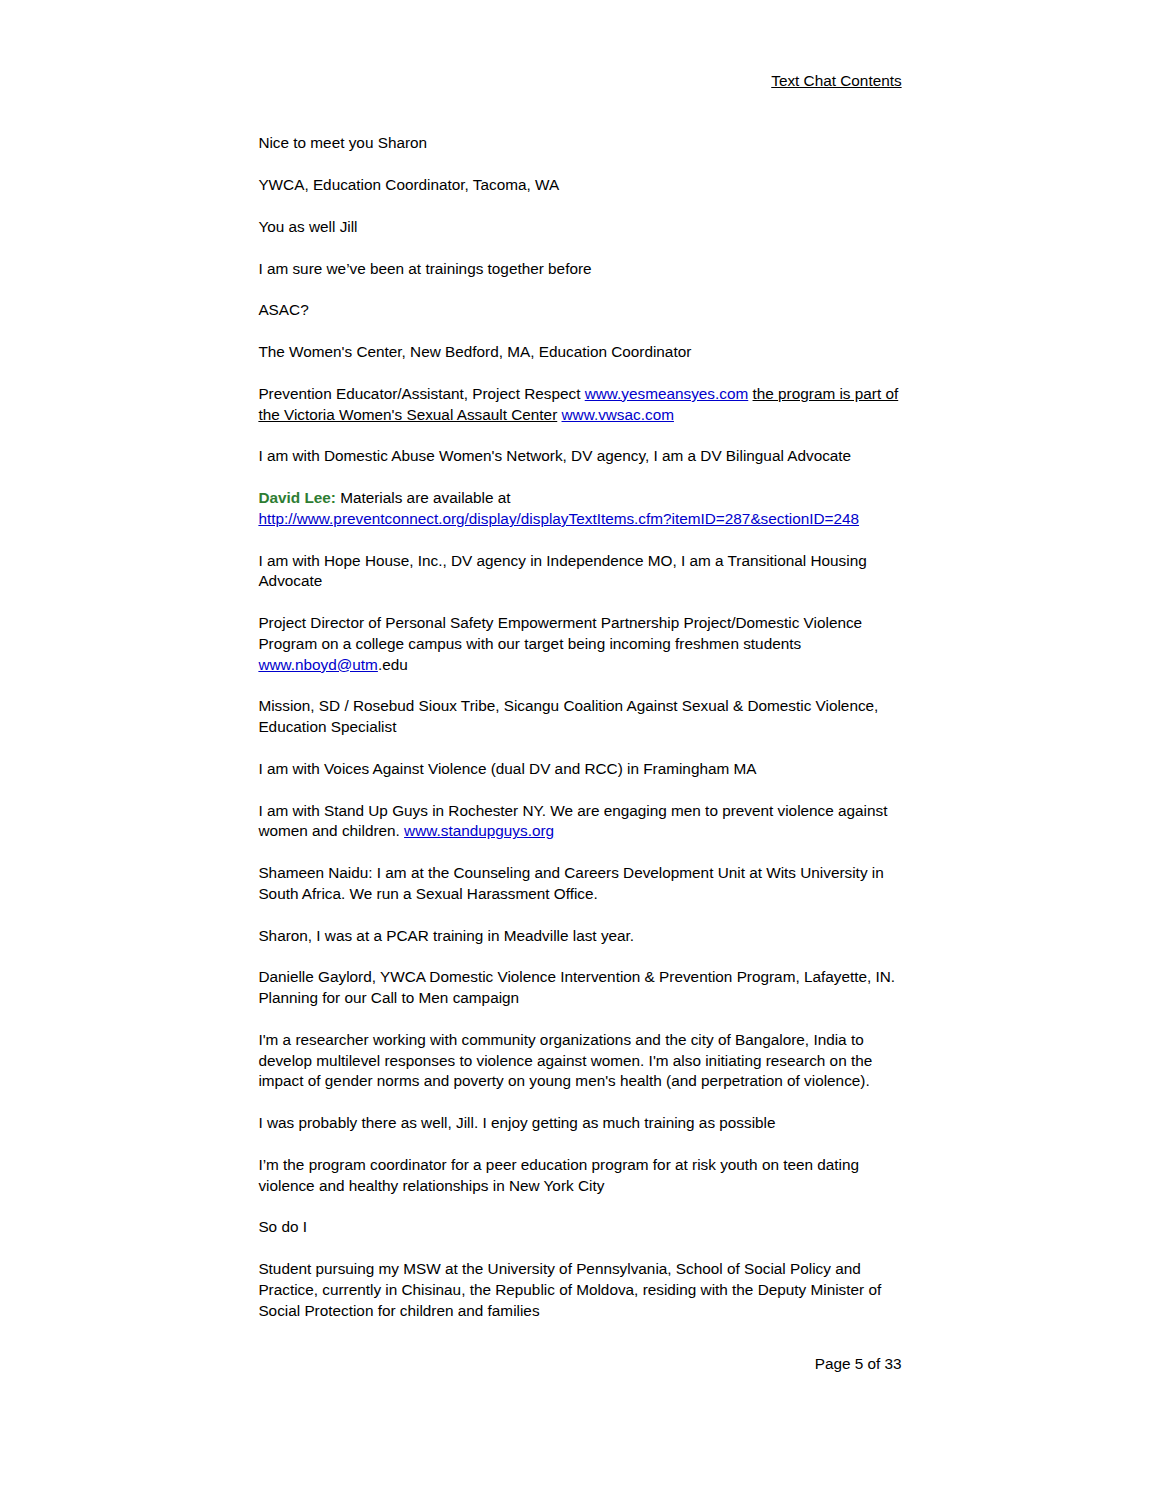Text Chat Contents
Nice to meet you Sharon
YWCA, Education Coordinator, Tacoma, WA
You as well Jill
I am sure we’ve been at trainings together before
ASAC?
The Women's Center, New Bedford, MA, Education Coordinator
Prevention Educator/Assistant, Project Respect www.yesmeansyes.com the program is part of the Victoria Women's Sexual Assault Center www.vwsac.com
I am with Domestic Abuse Women's Network, DV agency, I am a DV Bilingual Advocate
David Lee: Materials are available at http://www.preventconnect.org/display/displayTextItems.cfm?itemID=287&sectionID=248
I am with Hope House, Inc., DV agency in Independence MO, I am a Transitional Housing Advocate
Project Director of Personal Safety Empowerment Partnership Project/Domestic Violence Program on a college campus with our target being incoming freshmen students www.nboyd@utm.edu
Mission, SD / Rosebud Sioux Tribe, Sicangu Coalition Against Sexual & Domestic Violence, Education Specialist
I am with Voices Against Violence (dual DV and RCC) in Framingham MA
I am with Stand Up Guys in Rochester NY. We are engaging men to prevent violence against women and children. www.standupguys.org
Shameen Naidu: I am at the Counseling and Careers Development Unit at Wits University in South Africa. We run a Sexual Harassment Office.
Sharon, I was at a PCAR training in Meadville last year.
Danielle Gaylord, YWCA Domestic Violence Intervention & Prevention Program, Lafayette, IN. Planning for our Call to Men campaign
I'm a researcher working with community organizations and the city of Bangalore, India to develop multilevel responses to violence against women. I'm also initiating research on the impact of gender norms and poverty on young men's health (and perpetration of violence).
I was probably there as well, Jill. I enjoy getting as much training as possible
I’m the program coordinator for a peer education program for at risk youth on teen dating violence and healthy relationships in New York City
So do I
Student pursuing my MSW at the University of Pennsylvania, School of Social Policy and Practice, currently in Chisinau, the Republic of Moldova, residing with the Deputy Minister of Social Protection for children and families
Page 5 of 33